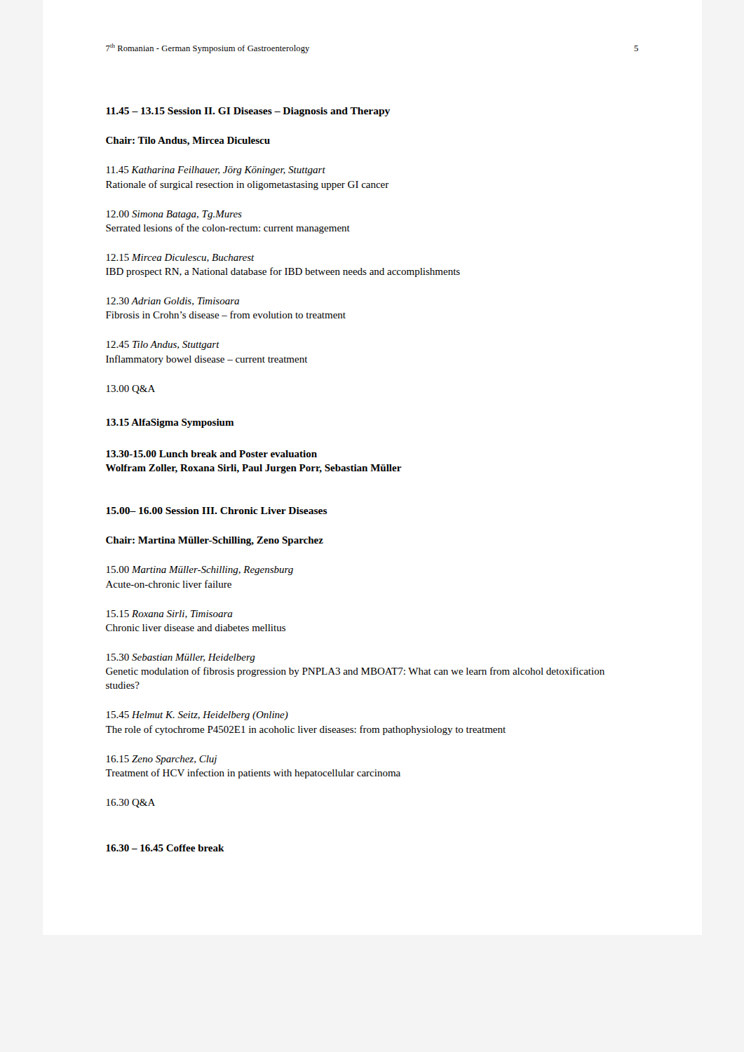7th Romanian - German Symposium of Gastroenterology 5
11.45 – 13.15 Session II. GI Diseases – Diagnosis and Therapy
Chair: Tilo Andus, Mircea Diculescu
11.45 Katharina Feilhauer, Jörg Köninger, Stuttgart
Rationale of surgical resection in oligometastasing upper GI cancer
12.00 Simona Bataga, Tg.Mures
Serrated lesions of the colon-rectum: current management
12.15 Mircea Diculescu, Bucharest
IBD prospect RN, a National database for IBD between needs and accomplishments
12.30 Adrian Goldis, Timisoara
Fibrosis in Crohn’s disease – from evolution to treatment
12.45 Tilo Andus, Stuttgart
Inflammatory bowel disease – current treatment
13.00 Q&A
13.15 AlfaSigma Symposium
13.30-15.00 Lunch break and Poster evaluation
Wolfram Zoller, Roxana Sirli, Paul Jurgen Porr, Sebastian Müller
15.00– 16.00 Session III. Chronic Liver Diseases
Chair: Martina Müller-Schilling, Zeno Sparchez
15.00 Martina Müller-Schilling, Regensburg
Acute-on-chronic liver failure
15.15 Roxana Sirli, Timisoara
Chronic liver disease and diabetes mellitus
15.30 Sebastian Müller, Heidelberg
Genetic modulation of fibrosis progression by PNPLA3 and MBOAT7: What can we learn from alcohol detoxification studies?
15.45 Helmut K. Seitz, Heidelberg (Online)
The role of cytochrome P4502E1 in acoholic liver diseases: from pathophysiology to treatment
16.15 Zeno Sparchez, Cluj
Treatment of HCV infection in patients with hepatocellular carcinoma
16.30 Q&A
16.30 – 16.45 Coffee break